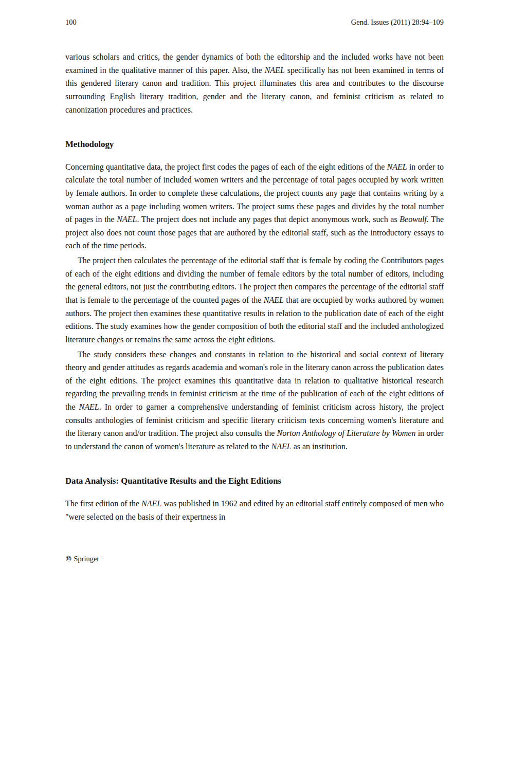100 Gend. Issues (2011) 28:94–109
various scholars and critics, the gender dynamics of both the editorship and the included works have not been examined in the qualitative manner of this paper. Also, the NAEL specifically has not been examined in terms of this gendered literary canon and tradition. This project illuminates this area and contributes to the discourse surrounding English literary tradition, gender and the literary canon, and feminist criticism as related to canonization procedures and practices.
Methodology
Concerning quantitative data, the project first codes the pages of each of the eight editions of the NAEL in order to calculate the total number of included women writers and the percentage of total pages occupied by work written by female authors. In order to complete these calculations, the project counts any page that contains writing by a woman author as a page including women writers. The project sums these pages and divides by the total number of pages in the NAEL. The project does not include any pages that depict anonymous work, such as Beowulf. The project also does not count those pages that are authored by the editorial staff, such as the introductory essays to each of the time periods.
The project then calculates the percentage of the editorial staff that is female by coding the Contributors pages of each of the eight editions and dividing the number of female editors by the total number of editors, including the general editors, not just the contributing editors. The project then compares the percentage of the editorial staff that is female to the percentage of the counted pages of the NAEL that are occupied by works authored by women authors. The project then examines these quantitative results in relation to the publication date of each of the eight editions. The study examines how the gender composition of both the editorial staff and the included anthologized literature changes or remains the same across the eight editions.
The study considers these changes and constants in relation to the historical and social context of literary theory and gender attitudes as regards academia and woman's role in the literary canon across the publication dates of the eight editions. The project examines this quantitative data in relation to qualitative historical research regarding the prevailing trends in feminist criticism at the time of the publication of each of the eight editions of the NAEL. In order to garner a comprehensive understanding of feminist criticism across history, the project consults anthologies of feminist criticism and specific literary criticism texts concerning women's literature and the literary canon and/or tradition. The project also consults the Norton Anthology of Literature by Women in order to understand the canon of women's literature as related to the NAEL as an institution.
Data Analysis: Quantitative Results and the Eight Editions
The first edition of the NAEL was published in 1962 and edited by an editorial staff entirely composed of men who "were selected on the basis of their expertness in
⑩ Springer